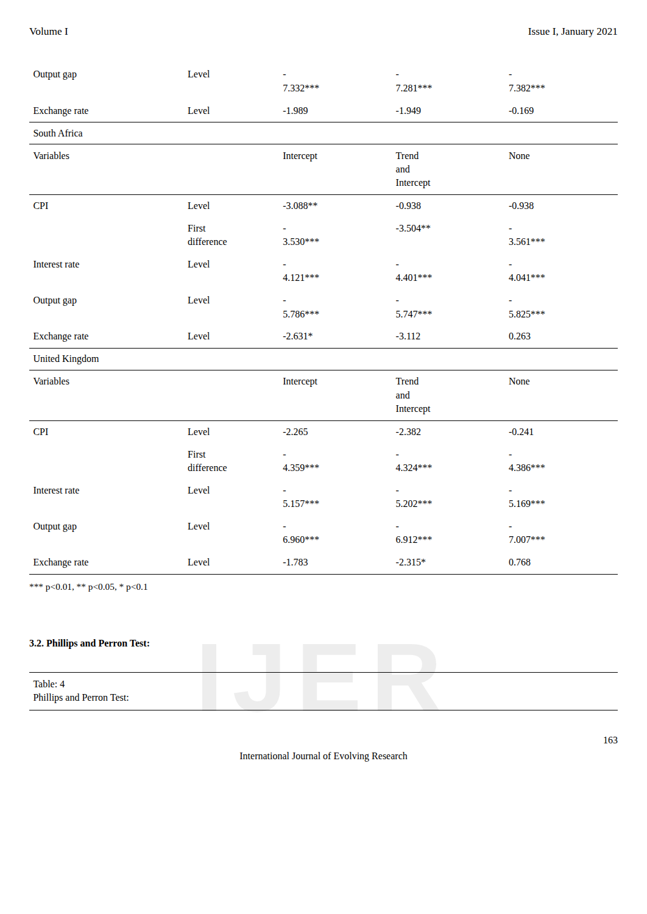IJER
Volume I
Issue I, January 2021
| Output gap | Level | - 7.332*** | - 7.281*** | - 7.382*** |
| Exchange rate | Level | -1.989 | -1.949 | -0.169 |
| South Africa |
| Variables | | Intercept | Trend and Intercept | None |
| CPI | Level | -3.088** | -0.938 | -0.938 |
| First difference | - 3.530*** | -3.504** | - 3.561*** |
| Interest rate | Level | - 4.121*** | - 4.401*** | - 4.041*** |
| Output gap | Level | - 5.786*** | - 5.747*** | - 5.825*** |
| Exchange rate | Level | -2.631* | -3.112 | 0.263 |
| United Kingdom |
| Variables | | Intercept | Trend and Intercept | None |
| CPI | Level | -2.265 | -2.382 | -0.241 |
| First difference | - 4.359*** | - 4.324*** | - 4.386*** |
| Interest rate | Level | - 5.157*** | - 5.202*** | - 5.169*** |
| Output gap | Level | - 6.960*** | - 6.912*** | - 7.007*** |
| Exchange rate | Level | -1.783 | -2.315* | 0.768 |
*** p<0.01, ** p<0.05, * p<0.1
3.2. Phillips and Perron Test:
Table: 4 Phillips and Perron Test:
163 International Journal of Evolving Research